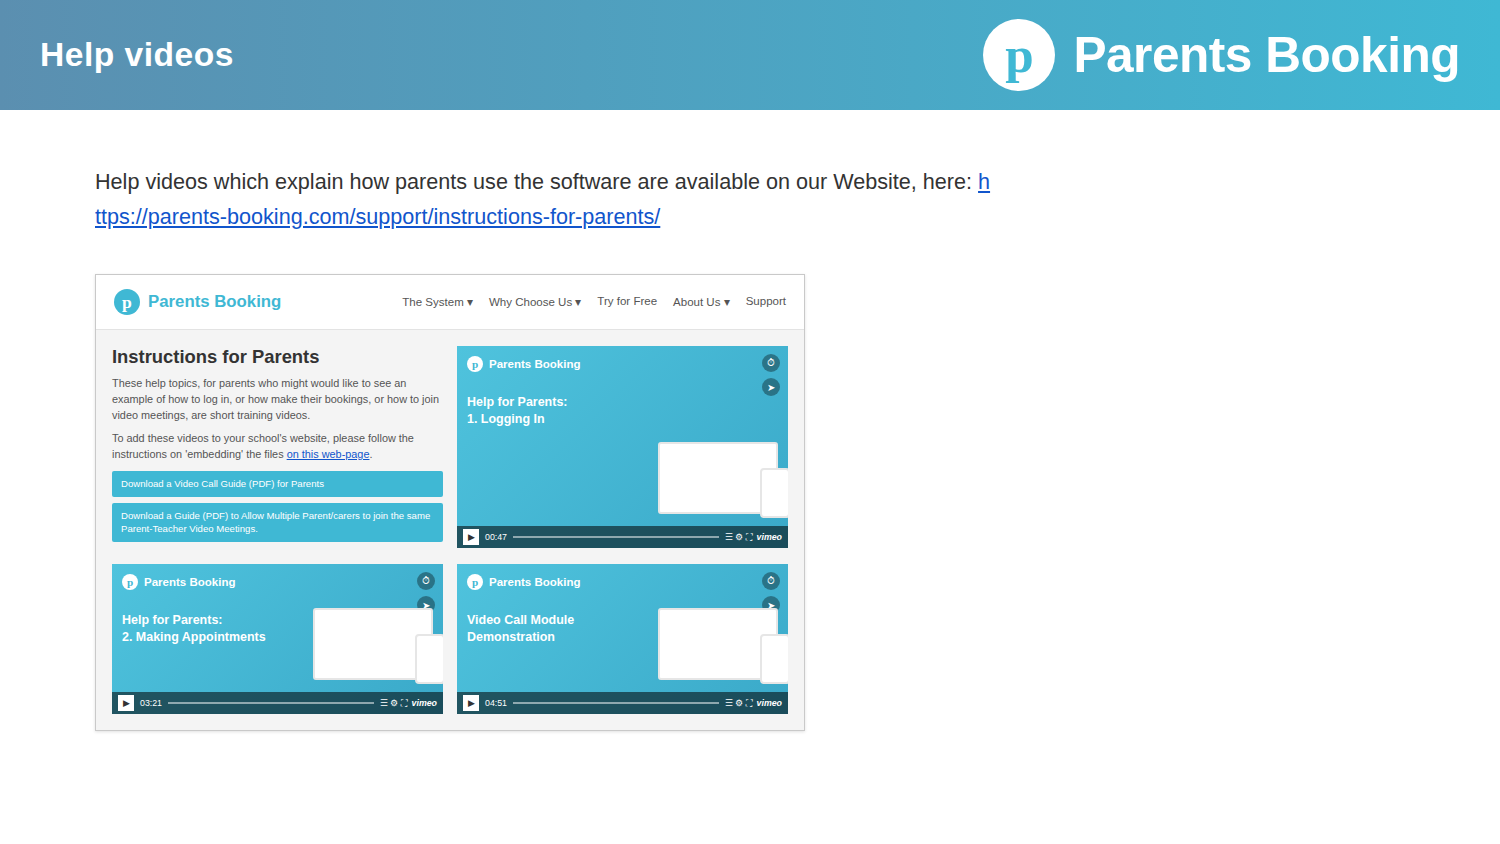Help videos
p
Parents Booking
Help videos which explain how parents use the software are available on our Website, here: https://parents-booking.com/support/instructions-for-parents/
p Parents Booking
The System ▾
Why Choose Us ▾
Try for Free
About Us ▾
Support
Instructions for Parents
These help topics, for parents who might would like to see an example of how to log in, or how make their bookings, or how to join video meetings, are short training videos.
To add these videos to your school's website, please follow the instructions on 'embedding' the files on this web-page.
Download a Video Call Guide (PDF) for Parents Download a Guide (PDF) to Allow Multiple Parent/carers to join the same Parent-Teacher Video Meetings.
p Parents Booking
⏱➤
Help for Parents:
1. Logging In
▶ 00:47 ☰ ⚙ ⛶ vimeo
p Parents Booking
⏱➤
Help for Parents:
2. Making Appointments
▶ 03:21 ☰ ⚙ ⛶ vimeo
p Parents Booking
⏱➤
Video Call Module Demonstration
▶ 04:51 ☰ ⚙ ⛶ vimeo